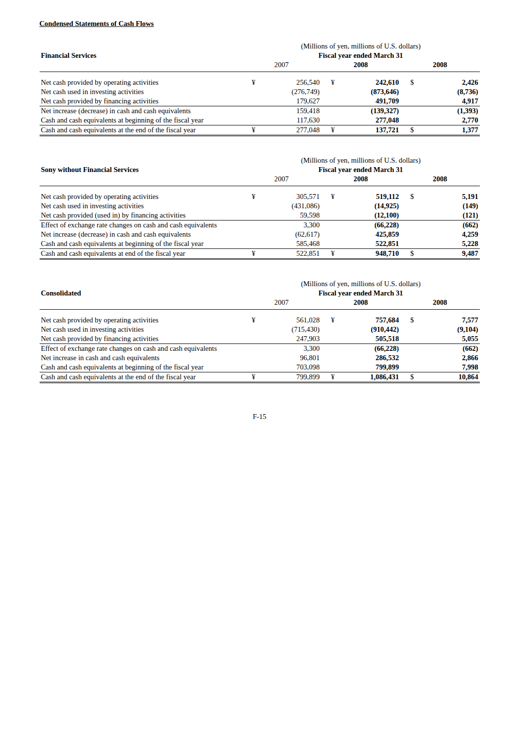Condensed Statements of Cash Flows
| | (Millions of yen, millions of U.S. dollars) |
| Financial Services | Fiscal year ended March 31 |
| | 2007 | 2008 | 2008 |
| Net cash provided by operating activities | ¥ | 256,540 | ¥ | 242,610 | $ | 2,426 |
| Net cash used in investing activities | | (276,749) | | (873,646) | | (8,736) |
| Net cash provided by financing activities | | 179,627 | | 491,709 | | 4,917 |
| Net increase (decrease) in cash and cash equivalents | | 159,418 | | (139,327) | | (1,393) |
| Cash and cash equivalents at beginning of the fiscal year | | 117,630 | | 277,048 | | 2,770 |
| Cash and cash equivalents at the end of the fiscal year | ¥ | 277,048 | ¥ | 137,721 | $ | 1,377 |
| | (Millions of yen, millions of U.S. dollars) |
| Sony without Financial Services | Fiscal year ended March 31 |
| | 2007 | 2008 | 2008 |
| Net cash provided by operating activities | ¥ | 305,571 | ¥ | 519,112 | $ | 5,191 |
| Net cash used in investing activities | | (431,086) | | (14,925) | | (149) |
| Net cash provided (used in) by financing activities | | 59,598 | | (12,100) | | (121) |
| Effect of exchange rate changes on cash and cash equivalents | | 3,300 | | (66,228) | | (662) |
| Net increase (decrease) in cash and cash equivalents | | (62,617) | | 425,859 | | 4,259 |
| Cash and cash equivalents at beginning of the fiscal year | | 585,468 | | 522,851 | | 5,228 |
| Cash and cash equivalents at end of the fiscal year | ¥ | 522,851 | ¥ | 948,710 | $ | 9,487 |
| | (Millions of yen, millions of U.S. dollars) |
| Consolidated | Fiscal year ended March 31 |
| | 2007 | 2008 | 2008 |
| Net cash provided by operating activities | ¥ | 561,028 | ¥ | 757,684 | $ | 7,577 |
| Net cash used in investing activities | | (715,430) | | (910,442) | | (9,104) |
| Net cash provided by financing activities | | 247,903 | | 505,518 | | 5,055 |
| Effect of exchange rate changes on cash and cash equivalents | | 3,300 | | (66,228) | | (662) |
| Net increase in cash and cash equivalents | | 96,801 | | 286,532 | | 2,866 |
| Cash and cash equivalents at beginning of the fiscal year | | 703,098 | | 799,899 | | 7,998 |
| Cash and cash equivalents at the end of the fiscal year | ¥ | 799,899 | ¥ | 1,086,431 | $ | 10,864 |
F-15